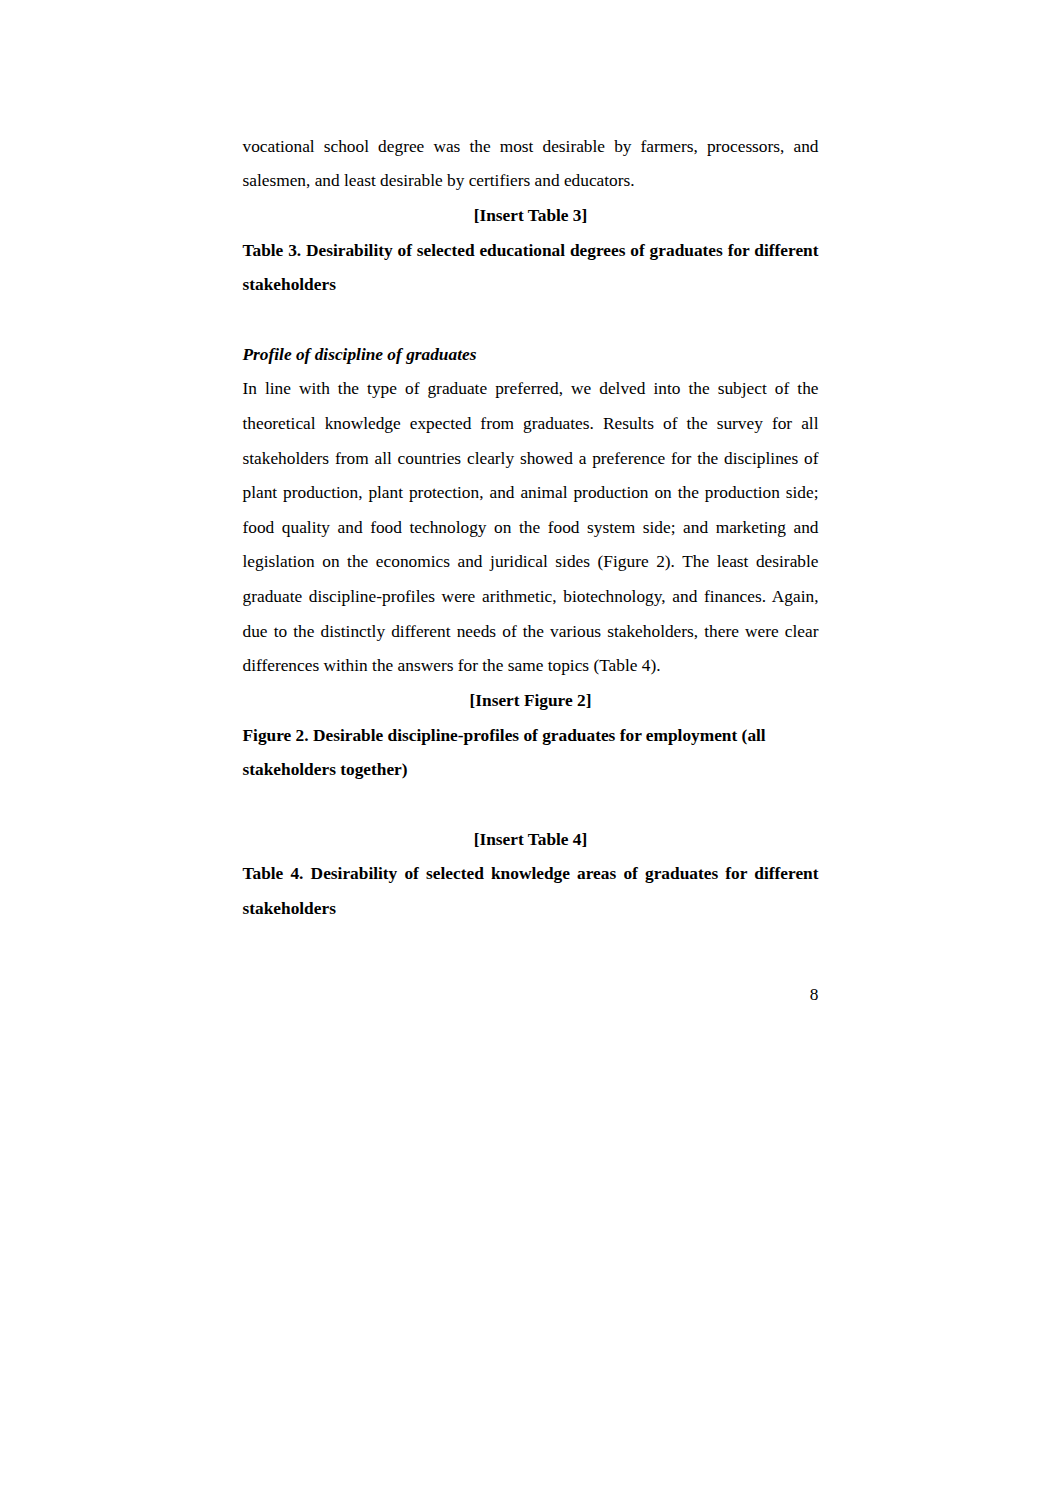vocational school degree was the most desirable by farmers, processors, and salesmen, and least desirable by certifiers and educators.
[Insert Table 3]
Table 3. Desirability of selected educational degrees of graduates for different stakeholders
Profile of discipline of graduates
In line with the type of graduate preferred, we delved into the subject of the theoretical knowledge expected from graduates. Results of the survey for all stakeholders from all countries clearly showed a preference for the disciplines of plant production, plant protection, and animal production on the production side; food quality and food technology on the food system side; and marketing and legislation on the economics and juridical sides (Figure 2). The least desirable graduate discipline-profiles were arithmetic, biotechnology, and finances. Again, due to the distinctly different needs of the various stakeholders, there were clear differences within the answers for the same topics (Table 4).
[Insert Figure 2]
Figure 2. Desirable discipline-profiles of graduates for employment (all stakeholders together)
[Insert Table 4]
Table 4. Desirability of selected knowledge areas of graduates for different stakeholders
8